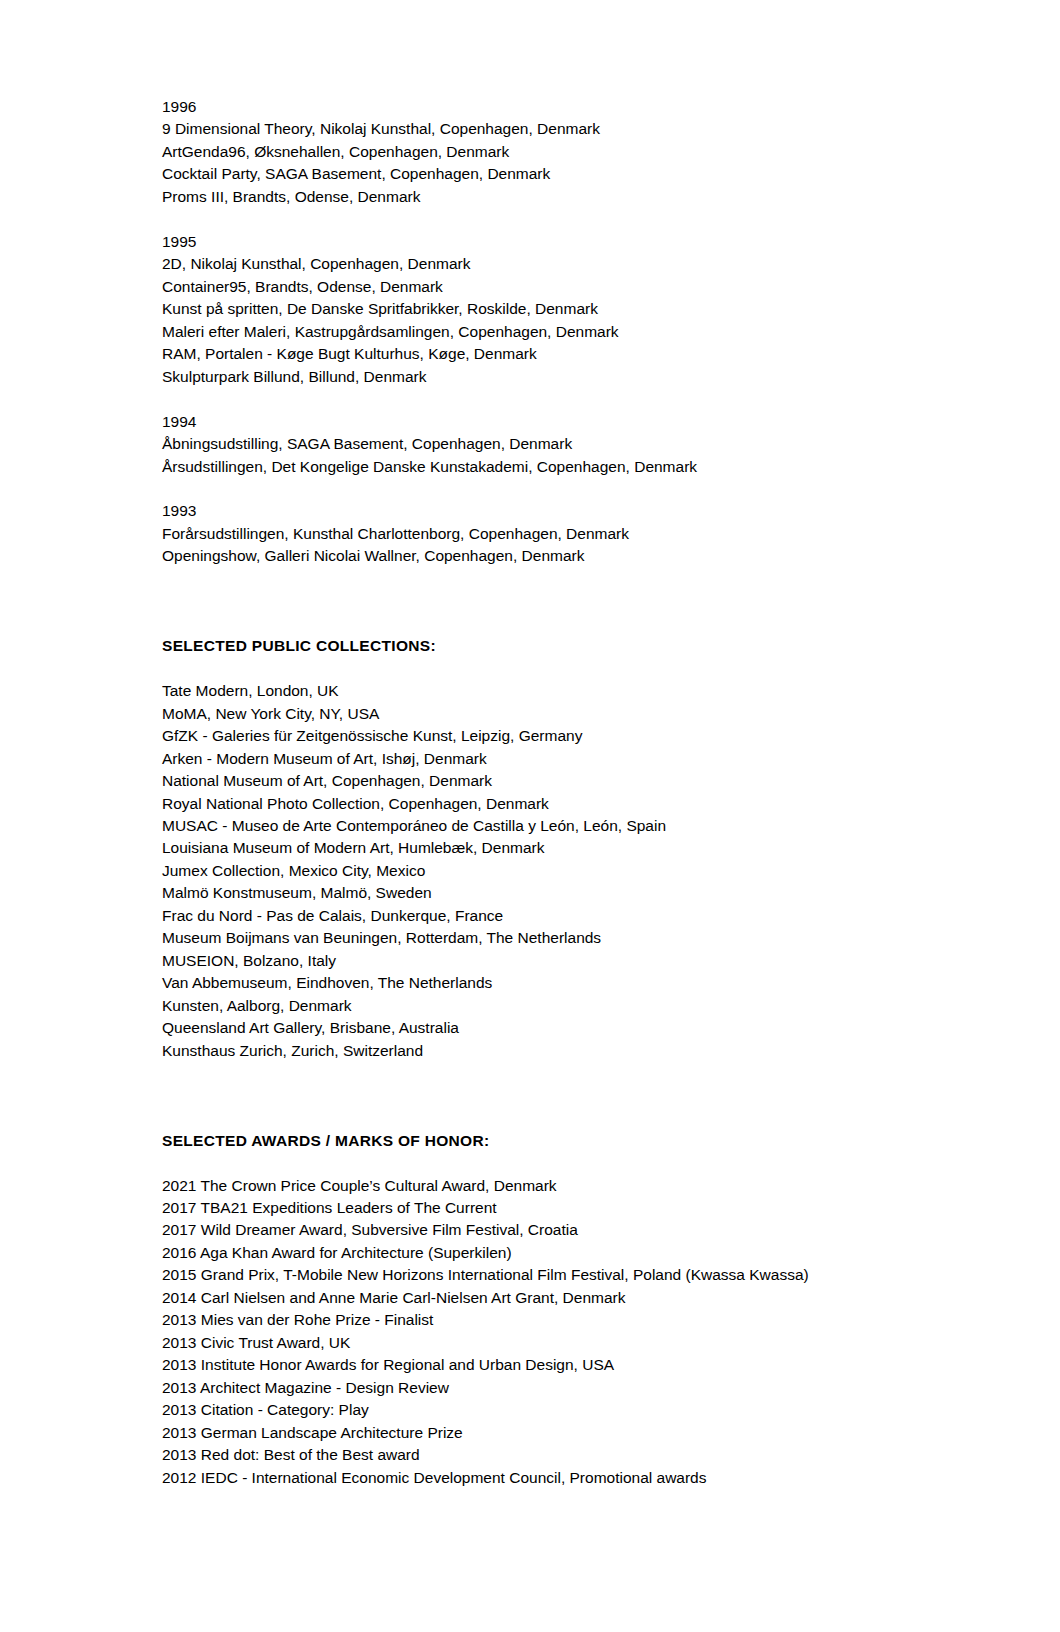1996
9 Dimensional Theory, Nikolaj Kunsthal, Copenhagen, Denmark
ArtGenda96, Øksnehallen, Copenhagen, Denmark
Cocktail Party, SAGA Basement, Copenhagen, Denmark
Proms III, Brandts, Odense, Denmark
1995
2D, Nikolaj Kunsthal, Copenhagen, Denmark
Container95, Brandts, Odense, Denmark
Kunst på spritten, De Danske Spritfabrikker, Roskilde, Denmark
Maleri efter Maleri, Kastrupgårdsamlingen, Copenhagen, Denmark
RAM, Portalen - Køge Bugt Kulturhus, Køge, Denmark
Skulpturpark Billund, Billund, Denmark
1994
Åbningsudstilling, SAGA Basement, Copenhagen, Denmark
Årsudstillingen, Det Kongelige Danske Kunstakademi, Copenhagen, Denmark
1993
Forårsudstillingen, Kunsthal Charlottenborg, Copenhagen, Denmark
Openingshow, Galleri Nicolai Wallner, Copenhagen, Denmark
SELECTED PUBLIC COLLECTIONS:
Tate Modern, London, UK
MoMA, New York City, NY, USA
GfZK - Galeries für Zeitgenössische Kunst, Leipzig, Germany
Arken - Modern Museum of Art, Ishøj, Denmark
National Museum of Art, Copenhagen, Denmark
Royal National Photo Collection, Copenhagen, Denmark
MUSAC - Museo de Arte Contemporáneo de Castilla y León, León, Spain
Louisiana Museum of Modern Art, Humlebæk, Denmark
Jumex Collection, Mexico City, Mexico
Malmö Konstmuseum, Malmö, Sweden
Frac du Nord - Pas de Calais, Dunkerque, France
Museum Boijmans van Beuningen, Rotterdam, The Netherlands
MUSEION, Bolzano, Italy
Van Abbemuseum, Eindhoven, The Netherlands
Kunsten, Aalborg, Denmark
Queensland Art Gallery, Brisbane, Australia
Kunsthaus Zurich, Zurich, Switzerland
SELECTED AWARDS / MARKS OF HONOR:
2021 The Crown Price Couple’s Cultural Award, Denmark
2017 TBA21 Expeditions Leaders of The Current
2017 Wild Dreamer Award, Subversive Film Festival, Croatia
2016 Aga Khan Award for Architecture (Superkilen)
2015 Grand Prix, T-Mobile New Horizons International Film Festival, Poland (Kwassa Kwassa)
2014 Carl Nielsen and Anne Marie Carl-Nielsen Art Grant, Denmark
2013 Mies van der Rohe Prize - Finalist
2013 Civic Trust Award, UK
2013 Institute Honor Awards for Regional and Urban Design, USA
2013 Architect Magazine - Design Review
2013 Citation - Category: Play
2013 German Landscape Architecture Prize
2013 Red dot: Best of the Best award
2012 IEDC - International Economic Development Council, Promotional awards